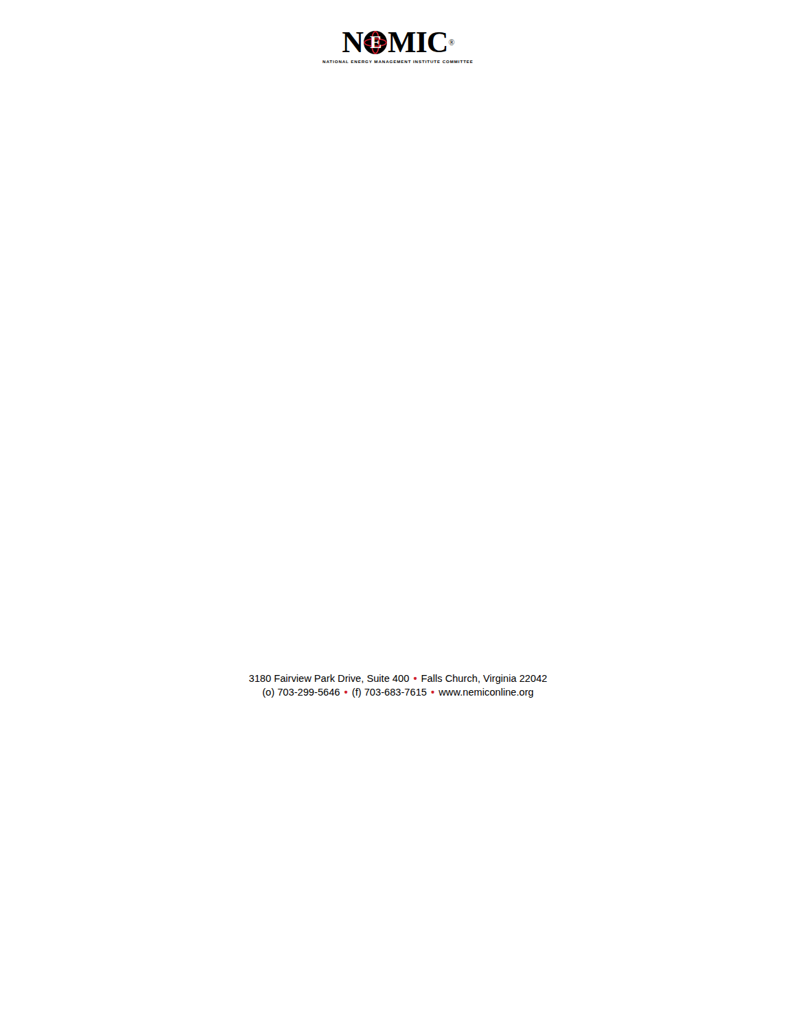N E MIC®
NATIONAL ENERGY MANAGEMENT INSTITUTE COMMITTEE
3180 Fairview Park Drive, Suite 400 • Falls Church, Virginia 22042
(o) 703-299-5646 • (f) 703-683-7615 • www.nemiconline.org